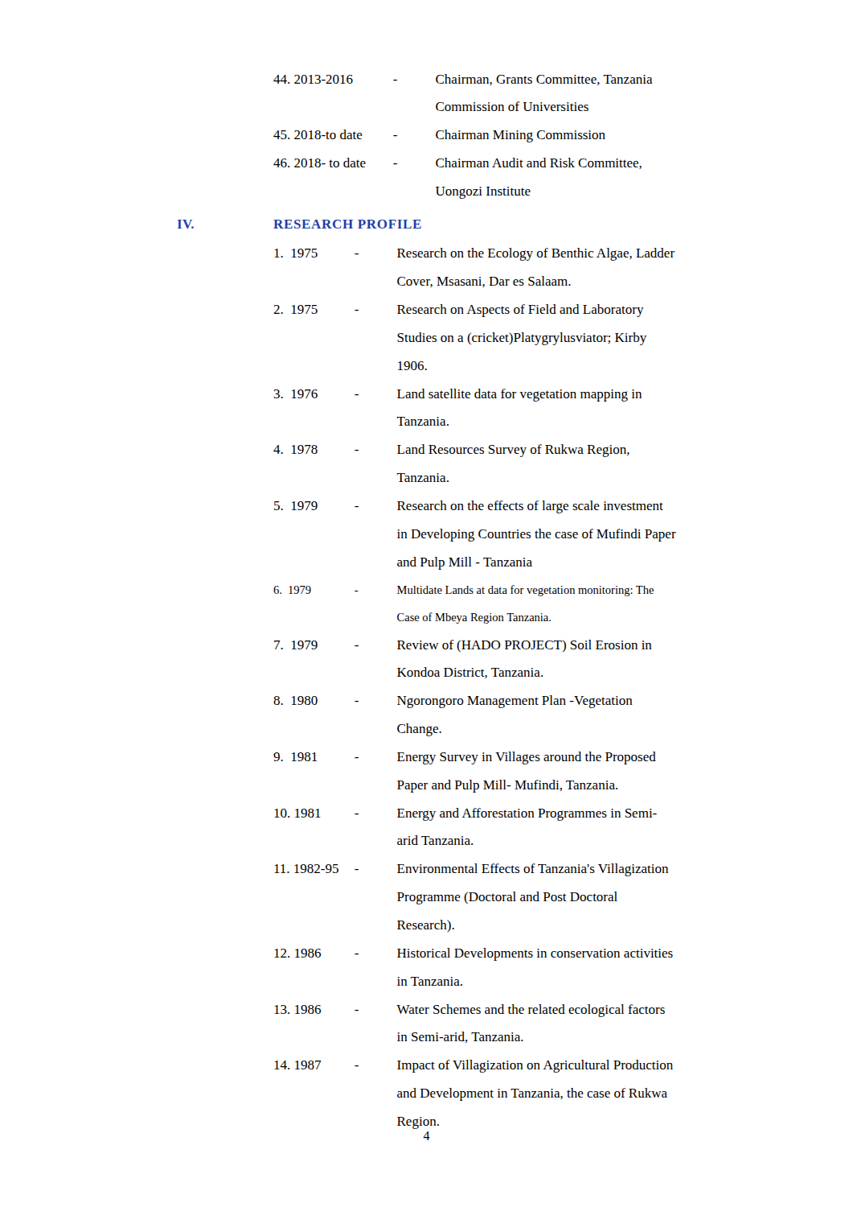44. 2013-2016
-
Chairman, Grants Committee, Tanzania Commission of Universities
45. 2018-to date
-
Chairman Mining Commission
46. 2018- to date
-
Chairman Audit and Risk Committee, Uongozi Institute
IV.
RESEARCH PROFILE
1. 1975
-
Research on the Ecology of Benthic Algae, Ladder Cover, Msasani, Dar es Salaam.
2. 1975
-
Research on Aspects of Field and Laboratory Studies on a (cricket)Platygrylusviator; Kirby 1906.
3. 1976
-
Land satellite data for vegetation mapping in Tanzania.
4. 1978
-
Land Resources Survey of Rukwa Region, Tanzania.
5. 1979
-
Research on the effects of large scale investment in Developing Countries the case of Mufindi Paper and Pulp Mill - Tanzania
6. 1979
-
Multidate Lands at data for vegetation monitoring: The Case of Mbeya Region Tanzania.
7. 1979
-
Review of (HADO PROJECT) Soil Erosion in Kondoa District, Tanzania.
8. 1980
-
Ngorongoro Management Plan -Vegetation Change.
9. 1981
-
Energy Survey in Villages around the Proposed Paper and Pulp Mill- Mufindi, Tanzania.
10. 1981
-
Energy and Afforestation Programmes in Semi-arid Tanzania.
11. 1982-95
-
Environmental Effects of Tanzania's Villagization Programme (Doctoral and Post Doctoral Research).
12. 1986
-
Historical Developments in conservation activities in Tanzania.
13. 1986
-
Water Schemes and the related ecological factors in Semi-arid, Tanzania.
14. 1987
-
Impact of Villagization on Agricultural Production and Development in Tanzania, the case of Rukwa Region.
4